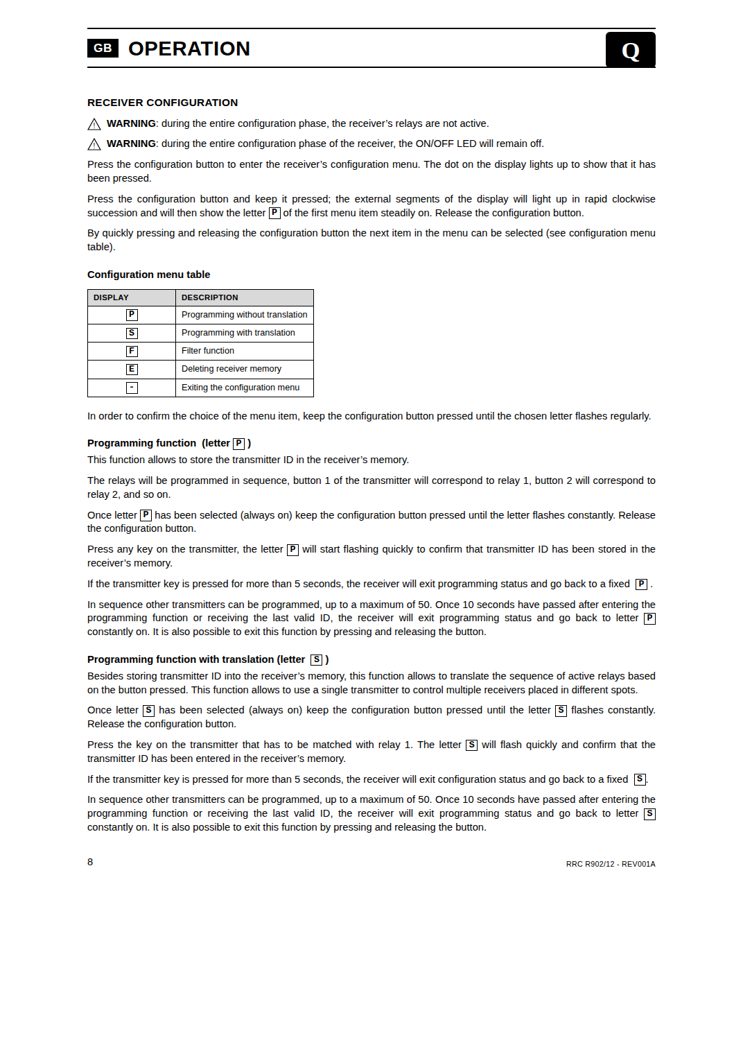GB
OPERATION
Q
RECEIVER CONFIGURATION
!
WARNING: during the entire configuration phase, the receiver’s relays are not active.
!
WARNING: during the entire configuration phase of the receiver, the ON/OFF LED will remain off.
Press the configuration button to enter the receiver’s configuration menu. The dot on the display lights up to show that it has been pressed.
Press the configuration button and keep it pressed; the external segments of the display will light up in rapid clockwise succession and will then show the letter P of the first menu item steadily on. Release the configuration button.
By quickly pressing and releasing the configuration button the next item in the menu can be selected (see configuration menu table).
Configuration menu table
| DISPLAY | DESCRIPTION |
| --- | --- |
| P | Programming without translation |
| S | Programming with translation |
| F | Filter function |
| E | Deleting receiver memory |
| - | Exiting the configuration menu |
In order to confirm the choice of the menu item, keep the configuration button pressed until the chosen letter flashes regularly.
Programming function (letter P )
This function allows to store the transmitter ID in the receiver’s memory.
The relays will be programmed in sequence, button 1 of the transmitter will correspond to relay 1, button 2 will correspond to relay 2, and so on.
Once letter P has been selected (always on) keep the configuration button pressed until the letter flashes constantly. Release the configuration button.
Press any key on the transmitter, the letter P will start flashing quickly to confirm that transmitter ID has been stored in the receiver’s memory.
If the transmitter key is pressed for more than 5 seconds, the receiver will exit programming status and go back to a fixed P .
In sequence other transmitters can be programmed, up to a maximum of 50. Once 10 seconds have passed after entering the programming function or receiving the last valid ID, the receiver will exit programming status and go back to letter P constantly on. It is also possible to exit this function by pressing and releasing the button.
Programming function with translation (letter S )
Besides storing transmitter ID into the receiver’s memory, this function allows to translate the sequence of active relays based on the button pressed. This function allows to use a single transmitter to control multiple receivers placed in different spots.
Once letter S has been selected (always on) keep the configuration button pressed until the letter S flashes constantly. Release the configuration button.
Press the key on the transmitter that has to be matched with relay 1. The letter S will flash quickly and confirm that the transmitter ID has been entered in the receiver’s memory.
If the transmitter key is pressed for more than 5 seconds, the receiver will exit configuration status and go back to a fixed S.
In sequence other transmitters can be programmed, up to a maximum of 50. Once 10 seconds have passed after entering the programming function or receiving the last valid ID, the receiver will exit programming status and go back to letter S constantly on. It is also possible to exit this function by pressing and releasing the button.
8 RRC R902/12 - REV001A